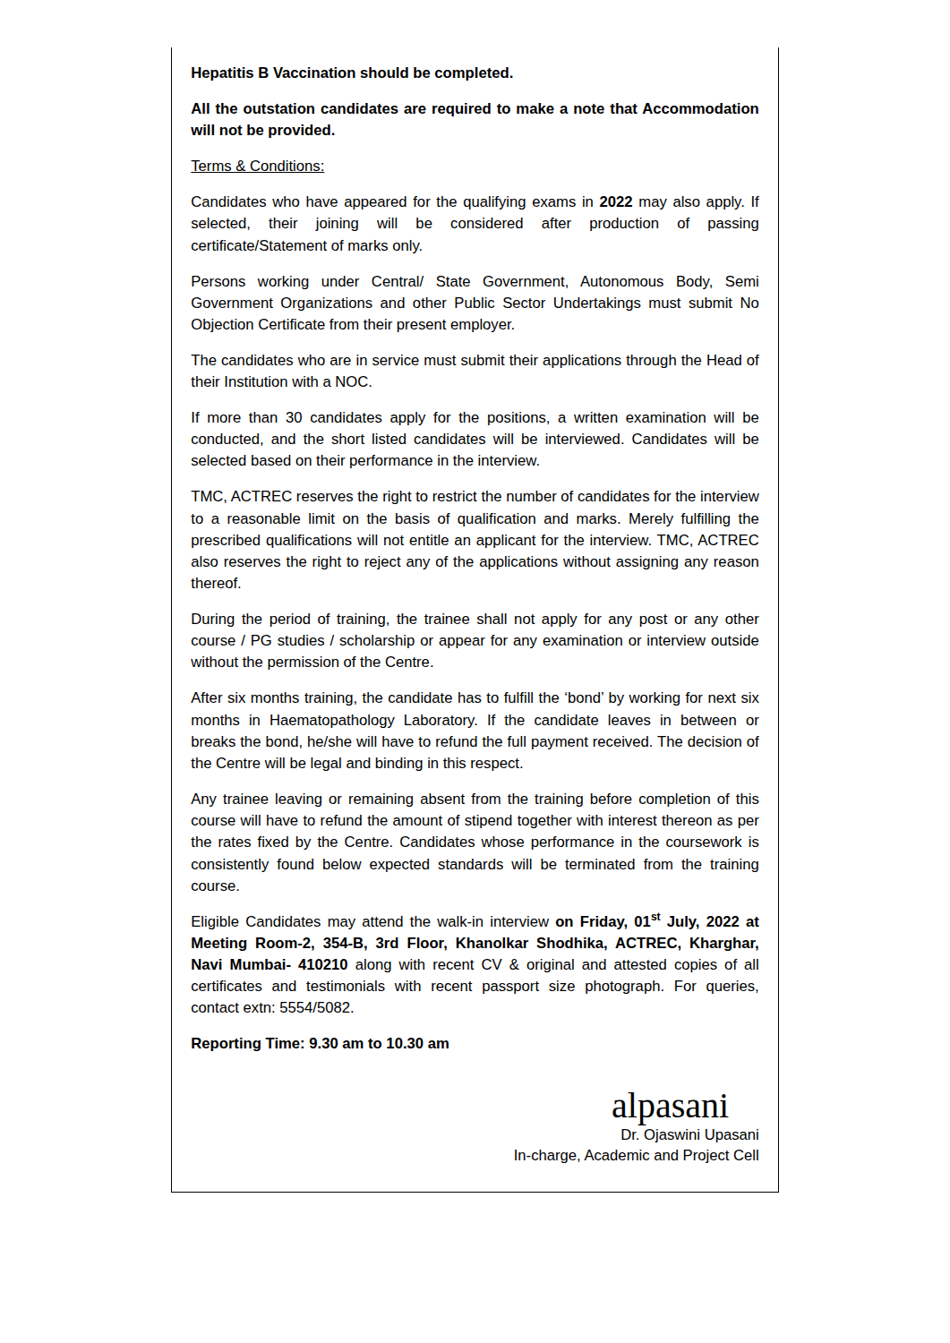Hepatitis B Vaccination should be completed.
All the outstation candidates are required to make a note that Accommodation will not be provided.
Terms & Conditions:
Candidates who have appeared for the qualifying exams in 2022 may also apply. If selected, their joining will be considered after production of passing certificate/Statement of marks only.
Persons working under Central/ State Government, Autonomous Body, Semi Government Organizations and other Public Sector Undertakings must submit No Objection Certificate from their present employer.
The candidates who are in service must submit their applications through the Head of their Institution with a NOC.
If more than 30 candidates apply for the positions, a written examination will be conducted, and the short listed candidates will be interviewed. Candidates will be selected based on their performance in the interview.
TMC, ACTREC reserves the right to restrict the number of candidates for the interview to a reasonable limit on the basis of qualification and marks. Merely fulfilling the prescribed qualifications will not entitle an applicant for the interview. TMC, ACTREC also reserves the right to reject any of the applications without assigning any reason thereof.
During the period of training, the trainee shall not apply for any post or any other course / PG studies / scholarship or appear for any examination or interview outside without the permission of the Centre.
After six months training, the candidate has to fulfill the ‘bond’ by working for next six months in Haematopathology Laboratory. If the candidate leaves in between or breaks the bond, he/she will have to refund the full payment received. The decision of the Centre will be legal and binding in this respect.
Any trainee leaving or remaining absent from the training before completion of this course will have to refund the amount of stipend together with interest thereon as per the rates fixed by the Centre. Candidates whose performance in the coursework is consistently found below expected standards will be terminated from the training course.
Eligible Candidates may attend the walk-in interview on Friday, 01st July, 2022 at Meeting Room-2, 354-B, 3rd Floor, Khanolkar Shodhika, ACTREC, Kharghar, Navi Mumbai- 410210 along with recent CV & original and attested copies of all certificates and testimonials with recent passport size photograph. For queries, contact extn: 5554/5082.
Reporting Time: 9.30 am to 10.30 am
alpasani Dr. Ojaswini Upasani In-charge, Academic and Project Cell